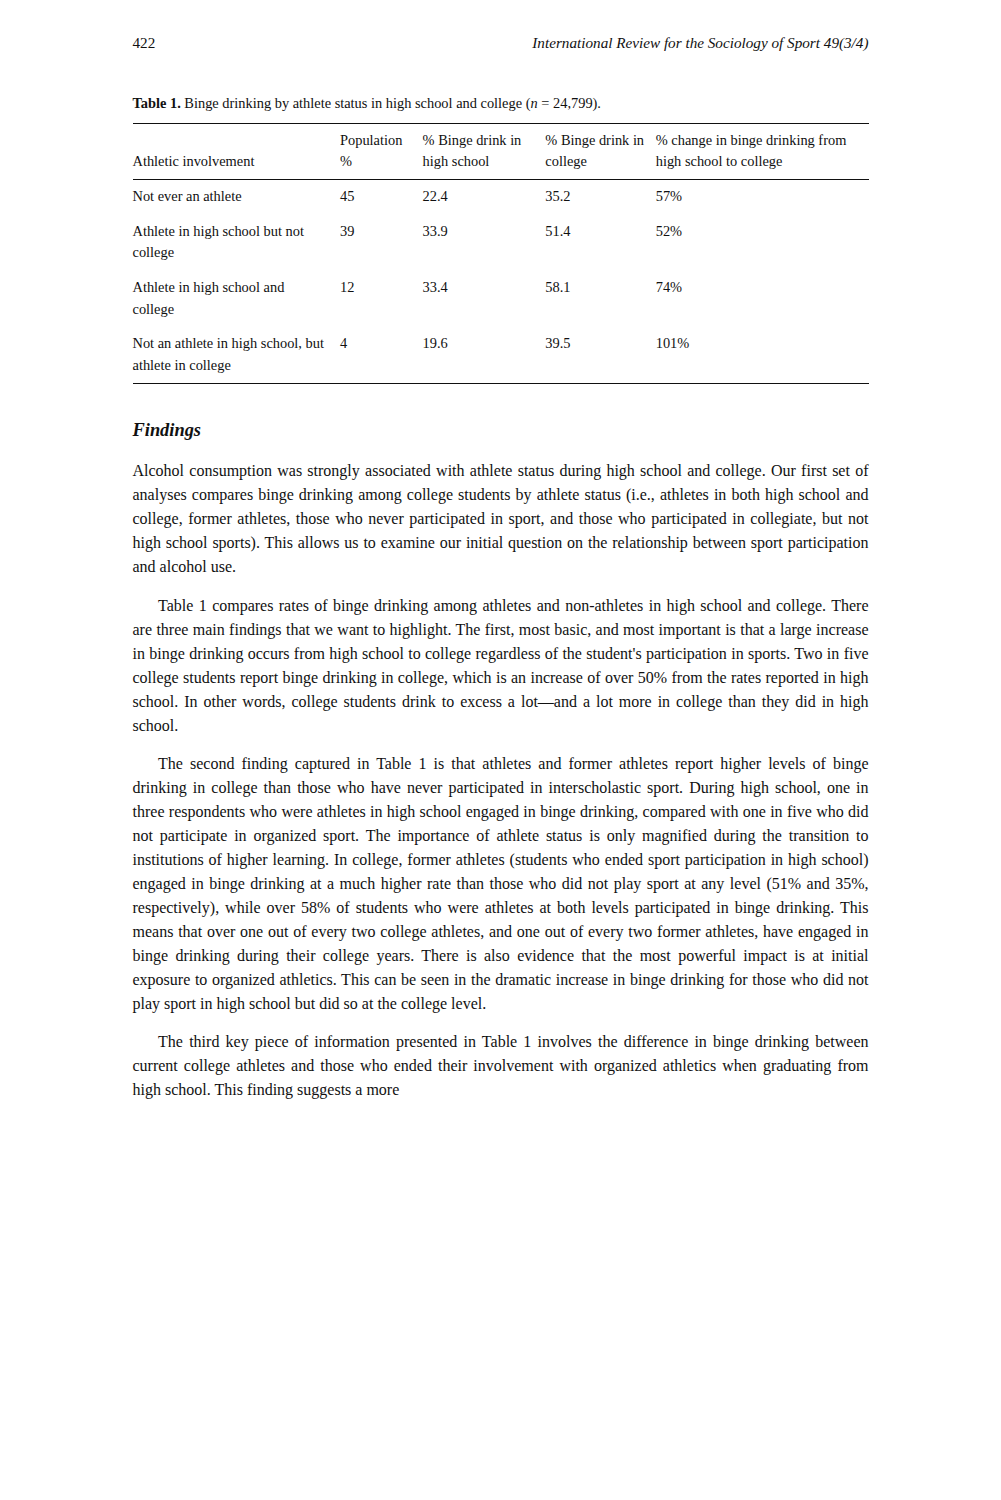422 International Review for the Sociology of Sport 49(3/4)
Table 1. Binge drinking by athlete status in high school and college ( n = 24,799).
| Athletic involvement | Population % | % Binge drink in high school | % Binge drink in college | % change in binge drinking from high school to college |
| --- | --- | --- | --- | --- |
| Not ever an athlete | 45 | 22.4 | 35.2 | 57% |
| Athlete in high school but not college | 39 | 33.9 | 51.4 | 52% |
| Athlete in high school and college | 12 | 33.4 | 58.1 | 74% |
| Not an athlete in high school, but athlete in college | 4 | 19.6 | 39.5 | 101% |
Findings
Alcohol consumption was strongly associated with athlete status during high school and college. Our first set of analyses compares binge drinking among college students by athlete status (i.e., athletes in both high school and college, former athletes, those who never participated in sport, and those who participated in collegiate, but not high school sports). This allows us to examine our initial question on the relationship between sport participation and alcohol use.
Table 1 compares rates of binge drinking among athletes and non-athletes in high school and college. There are three main findings that we want to highlight. The first, most basic, and most important is that a large increase in binge drinking occurs from high school to college regardless of the student's participation in sports. Two in five college students report binge drinking in college, which is an increase of over 50% from the rates reported in high school. In other words, college students drink to excess a lot—and a lot more in college than they did in high school.
The second finding captured in Table 1 is that athletes and former athletes report higher levels of binge drinking in college than those who have never participated in interscholastic sport. During high school, one in three respondents who were athletes in high school engaged in binge drinking, compared with one in five who did not participate in organized sport. The importance of athlete status is only magnified during the transition to institutions of higher learning. In college, former athletes (students who ended sport participation in high school) engaged in binge drinking at a much higher rate than those who did not play sport at any level (51% and 35%, respectively), while over 58% of students who were athletes at both levels participated in binge drinking. This means that over one out of every two college athletes, and one out of every two former athletes, have engaged in binge drinking during their college years. There is also evidence that the most powerful impact is at initial exposure to organized athletics. This can be seen in the dramatic increase in binge drinking for those who did not play sport in high school but did so at the college level.
The third key piece of information presented in Table 1 involves the difference in binge drinking between current college athletes and those who ended their involvement with organized athletics when graduating from high school. This finding suggests a more